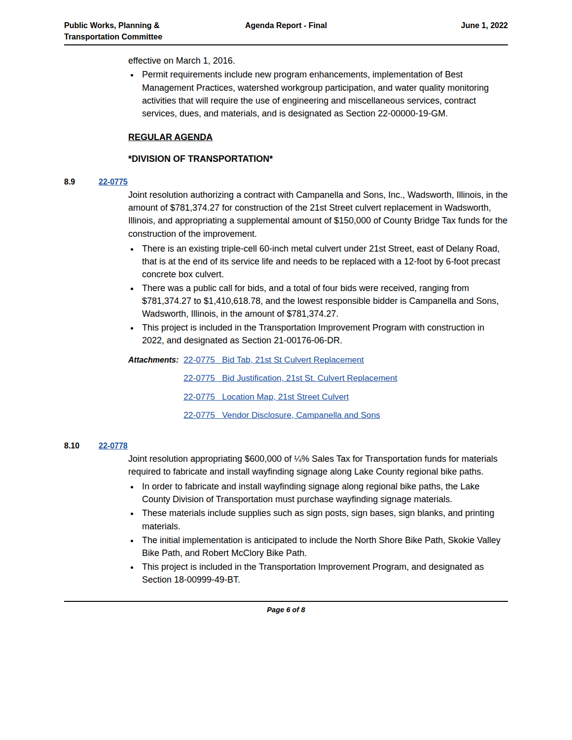Public Works, Planning &
Transportation Committee
Agenda Report - Final
June 1, 2022
effective on March 1, 2016.
Permit requirements include new program enhancements, implementation of Best Management Practices, watershed workgroup participation, and water quality monitoring activities that will require the use of engineering and miscellaneous services, contract services, dues, and materials, and is designated as Section 22-00000-19-GM.
REGULAR AGENDA
*DIVISION OF TRANSPORTATION*
8.9
22-0775
Joint resolution authorizing a contract with Campanella and Sons, Inc., Wadsworth, Illinois, in the amount of $781,374.27 for construction of the 21st Street culvert replacement in Wadsworth, Illinois, and appropriating a supplemental amount of $150,000 of County Bridge Tax funds for the construction of the improvement.
There is an existing triple-cell 60-inch metal culvert under 21st Street, east of Delany Road, that is at the end of its service life and needs to be replaced with a 12-foot by 6-foot precast concrete box culvert.
There was a public call for bids, and a total of four bids were received, ranging from $781,374.27 to $1,410,618.78, and the lowest responsible bidder is Campanella and Sons, Wadsworth, Illinois, in the amount of $781,374.27.
This project is included in the Transportation Improvement Program with construction in 2022, and designated as Section 21-00176-06-DR.
Attachments:
22-0775 Bid Tab, 21st St Culvert Replacement 22-0775 Bid Justification, 21st St. Culvert Replacement 22-0775 Location Map, 21st Street Culvert 22-0775 Vendor Disclosure, Campanella and Sons
8.10
22-0778
Joint resolution appropriating $600,000 of ¼% Sales Tax for Transportation funds for materials required to fabricate and install wayfinding signage along Lake County regional bike paths.
In order to fabricate and install wayfinding signage along regional bike paths, the Lake County Division of Transportation must purchase wayfinding signage materials.
These materials include supplies such as sign posts, sign bases, sign blanks, and printing materials.
The initial implementation is anticipated to include the North Shore Bike Path, Skokie Valley Bike Path, and Robert McClory Bike Path.
This project is included in the Transportation Improvement Program, and designated as Section 18-00999-49-BT.
Page 6 of 8